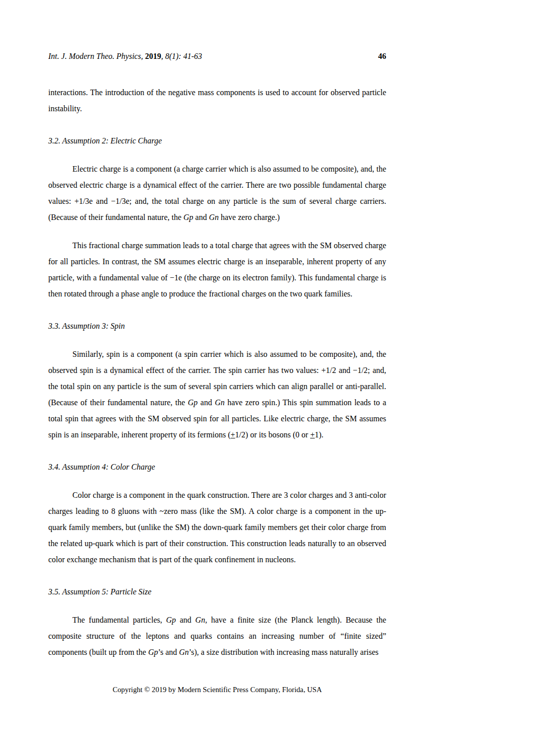Int. J. Modern Theo. Physics, 2019, 8(1): 41-63
46
interactions. The introduction of the negative mass components is used to account for observed particle instability.
3.2. Assumption 2: Electric Charge
Electric charge is a component (a charge carrier which is also assumed to be composite), and, the observed electric charge is a dynamical effect of the carrier. There are two possible fundamental charge values: +1/3e and −1/3e; and, the total charge on any particle is the sum of several charge carriers. (Because of their fundamental nature, the Gp and Gn have zero charge.)
This fractional charge summation leads to a total charge that agrees with the SM observed charge for all particles. In contrast, the SM assumes electric charge is an inseparable, inherent property of any particle, with a fundamental value of −1e (the charge on its electron family). This fundamental charge is then rotated through a phase angle to produce the fractional charges on the two quark families.
3.3. Assumption 3: Spin
Similarly, spin is a component (a spin carrier which is also assumed to be composite), and, the observed spin is a dynamical effect of the carrier. The spin carrier has two values: +1/2 and −1/2; and, the total spin on any particle is the sum of several spin carriers which can align parallel or anti-parallel. (Because of their fundamental nature, the Gp and Gn have zero spin.) This spin summation leads to a total spin that agrees with the SM observed spin for all particles. Like electric charge, the SM assumes spin is an inseparable, inherent property of its fermions (+1/2) or its bosons (0 or +1).
3.4. Assumption 4: Color Charge
Color charge is a component in the quark construction. There are 3 color charges and 3 anti-color charges leading to 8 gluons with ~zero mass (like the SM). A color charge is a component in the up-quark family members, but (unlike the SM) the down-quark family members get their color charge from the related up-quark which is part of their construction. This construction leads naturally to an observed color exchange mechanism that is part of the quark confinement in nucleons.
3.5. Assumption 5: Particle Size
The fundamental particles, Gp and Gn, have a finite size (the Planck length). Because the composite structure of the leptons and quarks contains an increasing number of “finite sized” components (built up from the Gp’s and Gn’s), a size distribution with increasing mass naturally arises
Copyright © 2019 by Modern Scientific Press Company, Florida, USA